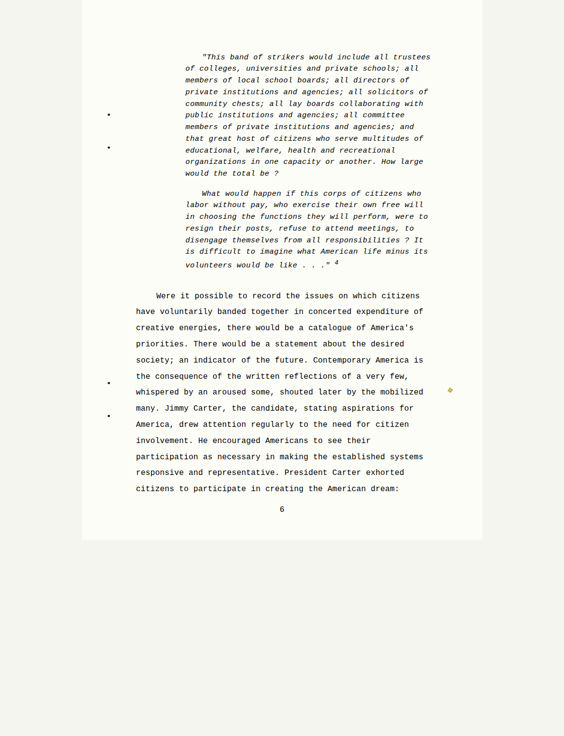• • • •
❖
"This band of strikers would include all trustees of colleges, universities and private schools; all members of local school boards; all directors of private institutions and agencies; all solicitors of community chests; all lay boards collaborating with public institutions and agencies; all committee members of private institutions and agencies; and that great host of citizens who serve multitudes of educational, welfare, health and recreational organizations in one capacity or another. How large would the total be ?
What would happen if this corps of citizens who labor without pay, who exercise their own free will in choosing the functions they will perform, were to resign their posts, refuse to attend meetings, to disengage themselves from all responsibilities ? It is difficult to imagine what American life minus its volunteers would be like . . ." 4
Were it possible to record the issues on which citizens have voluntarily banded together in concerted expenditure of creative energies, there would be a catalogue of America's priorities. There would be a statement about the desired society; an indicator of the future. Contemporary America is the consequence of the written reflections of a very few, whispered by an aroused some, shouted later by the mobilized many. Jimmy Carter, the candidate, stating aspirations for America, drew attention regularly to the need for citizen involvement. He encouraged Americans to see their participation as necessary in making the established systems responsive and representative. President Carter exhorted citizens to participate in creating the American dream:
6